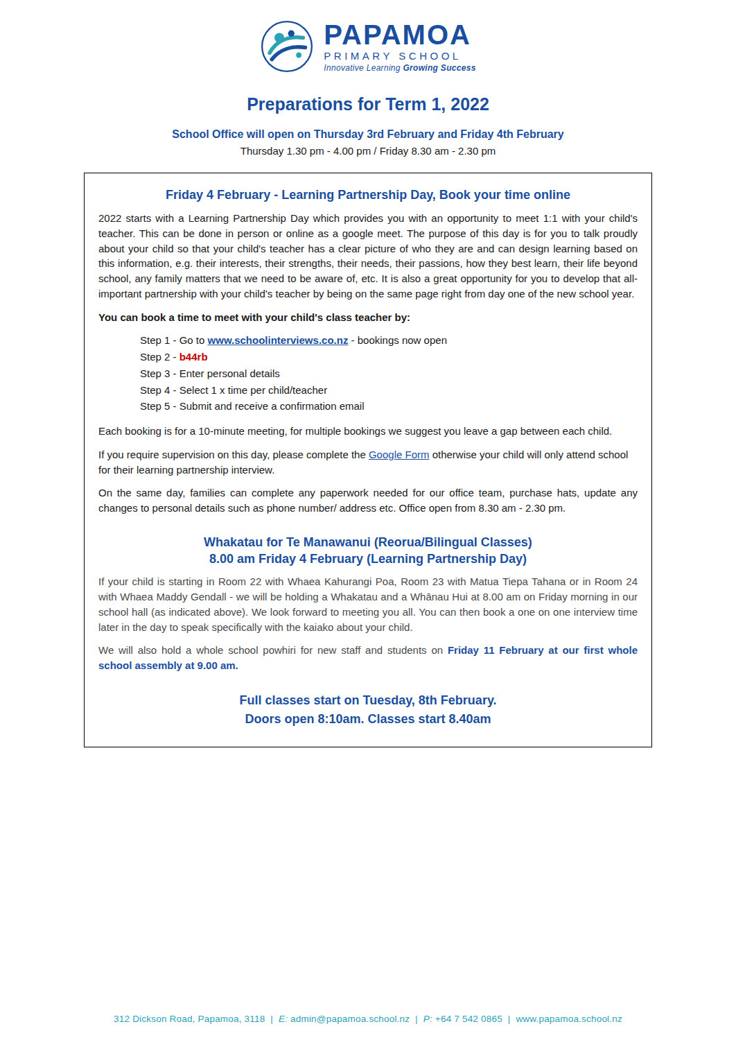PAPAMOA PRIMARY SCHOOL Innovative Learning Growing Success
Preparations for Term 1, 2022
School Office will open on Thursday 3rd February and Friday 4th February
Thursday 1.30 pm - 4.00 pm / Friday 8.30 am - 2.30 pm
Friday 4 February - Learning Partnership Day, Book your time online
2022 starts with a Learning Partnership Day which provides you with an opportunity to meet 1:1 with your child's teacher. This can be done in person or online as a google meet. The purpose of this day is for you to talk proudly about your child so that your child's teacher has a clear picture of who they are and can design learning based on this information, e.g. their interests, their strengths, their needs, their passions, how they best learn, their life beyond school, any family matters that we need to be aware of, etc. It is also a great opportunity for you to develop that all-important partnership with your child's teacher by being on the same page right from day one of the new school year.
You can book a time to meet with your child's class teacher by:
Step 1 - Go to www.schoolinterviews.co.nz - bookings now open
Step 2 - b44rb
Step 3 - Enter personal details
Step 4 - Select 1 x time per child/teacher
Step 5 - Submit and receive a confirmation email
Each booking is for a 10-minute meeting, for multiple bookings we suggest you leave a gap between each child.
If you require supervision on this day, please complete the Google Form otherwise your child will only attend school for their learning partnership interview.
On the same day, families can complete any paperwork needed for our office team, purchase hats, update any changes to personal details such as phone number/ address etc. Office open from 8.30 am - 2.30 pm.
Whakatau for Te Manawanui (Reorua/Bilingual Classes) 8.00 am Friday 4 February (Learning Partnership Day)
If your child is starting in Room 22 with Whaea Kahurangi Poa, Room 23 with Matua Tiepa Tahana or in Room 24 with Whaea Maddy Gendall - we will be holding a Whakatau and a Whānau Hui at 8.00 am on Friday morning in our school hall (as indicated above). We look forward to meeting you all. You can then book a one on one interview time later in the day to speak specifically with the kaiako about your child.
We will also hold a whole school powhiri for new staff and students on Friday 11 February at our first whole school assembly at 9.00 am.
Full classes start on Tuesday, 8th February.
Doors open 8:10am. Classes start 8.40am
312 Dickson Road, Papamoa, 3118 | E: admin@papamoa.school.nz | P: +64 7 542 0865 | www.papamoa.school.nz